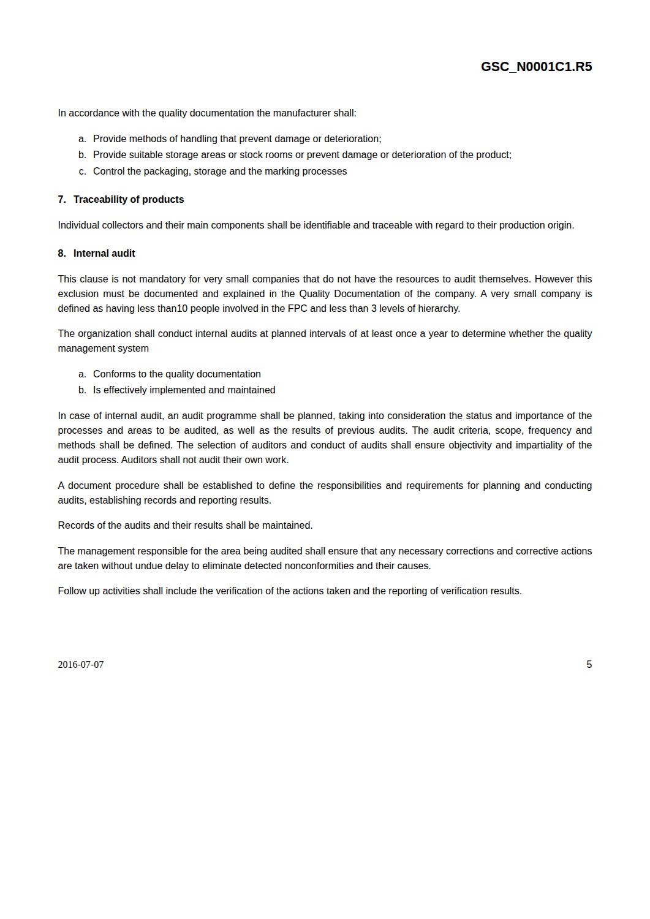GSC_N0001C1.R5
In accordance with the quality documentation the manufacturer shall:
Provide methods of handling that prevent damage or deterioration;
Provide suitable storage areas or stock rooms or prevent damage or deterioration of the product;
Control the packaging, storage and the marking processes
7. Traceability of products
Individual collectors and their main components shall be identifiable and traceable with regard to their production origin.
8. Internal audit
This clause is not mandatory for very small companies that do not have the resources to audit themselves. However this exclusion must be documented and explained in the Quality Documentation of the company. A very small company is defined as having less than10 people involved in the FPC and less than 3 levels of hierarchy.
The organization shall conduct internal audits at planned intervals of at least once a year to determine whether the quality management system
Conforms to the quality documentation
Is effectively implemented and maintained
In case of internal audit, an audit programme shall be planned, taking into consideration the status and importance of the processes and areas to be audited, as well as the results of previous audits. The audit criteria, scope, frequency and methods shall be defined. The selection of auditors and conduct of audits shall ensure objectivity and impartiality of the audit process. Auditors shall not audit their own work.
A document procedure shall be established to define the responsibilities and requirements for planning and conducting audits, establishing records and reporting results.
Records of the audits and their results shall be maintained.
The management responsible for the area being audited shall ensure that any necessary corrections and corrective actions are taken without undue delay to eliminate detected nonconformities and their causes.
Follow up activities shall include the verification of the actions taken and the reporting of verification results.
2016-07-07 5